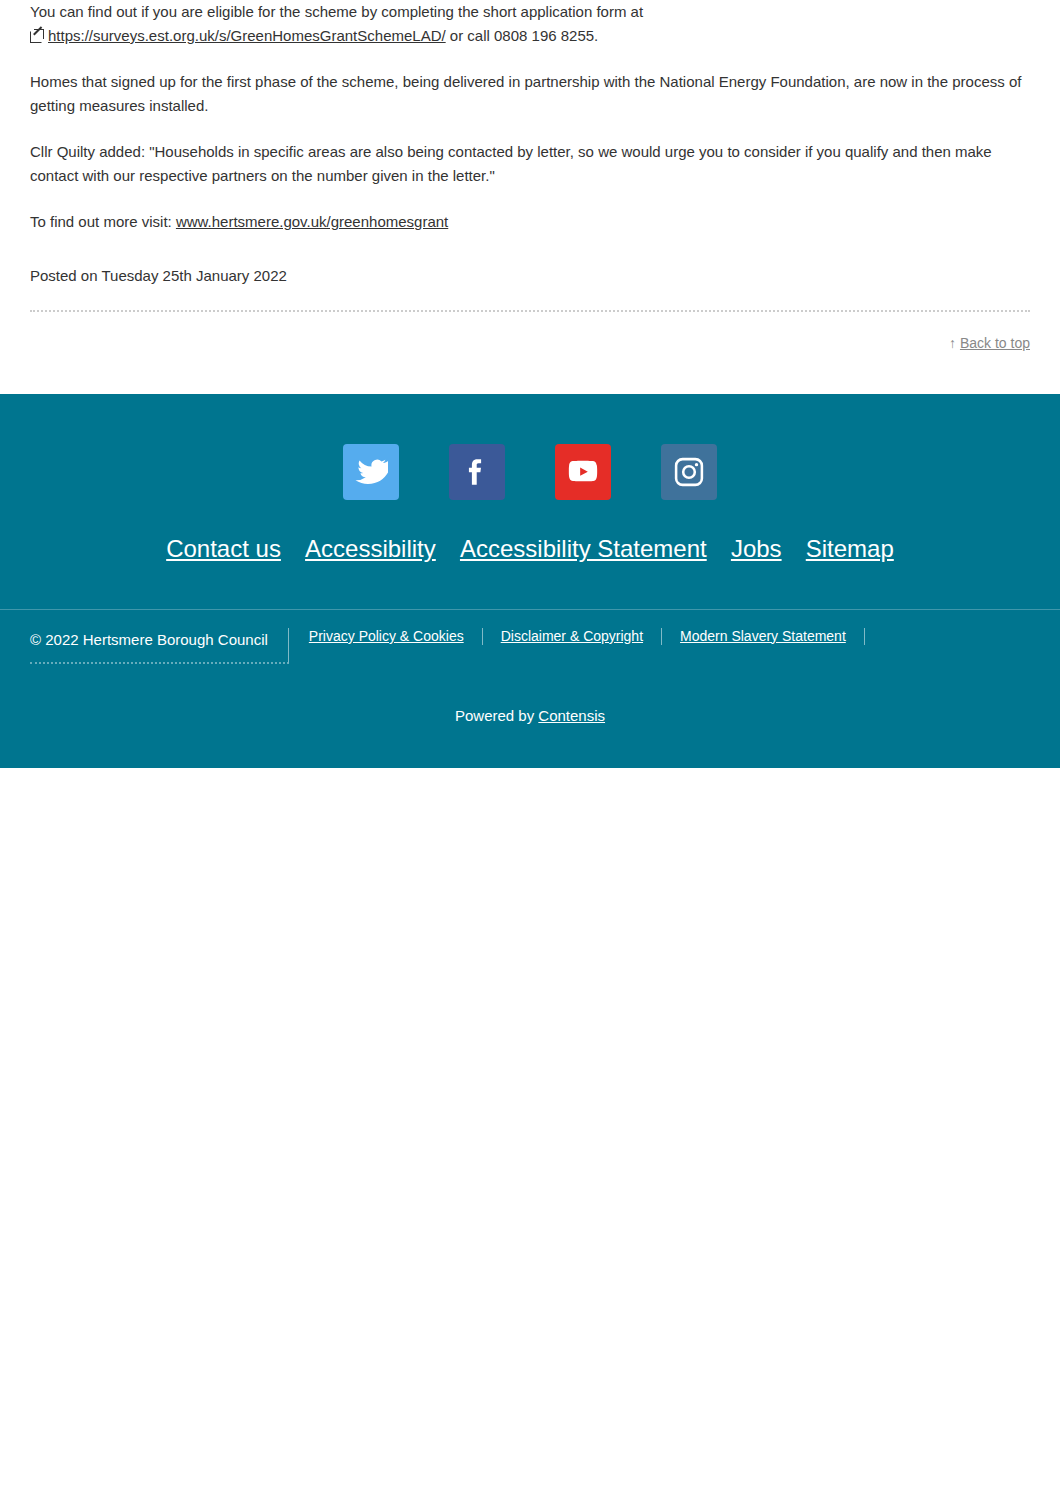You can find out if you are eligible for the scheme by completing the short application form at
https://surveys.est.org.uk/s/GreenHomesGrantSchemeLAD/ or call 0808 196 8255.
Homes that signed up for the first phase of the scheme, being delivered in partnership with the National Energy Foundation, are now in the process of getting measures installed.
Cllr Quilty added: "Households in specific areas are also being contacted by letter, so we would urge you to consider if you qualify and then make contact with our respective partners on the number given in the letter."
To find out more visit: www.hertsmere.gov.uk/greenhomesgrant
Posted on Tuesday 25th January 2022
↑ Back to top
Contact us Accessibility Accessibility Statement Jobs Sitemap
© 2022 Hertsmere Borough Council
Privacy Policy & Cookies Disclaimer & Copyright Modern Slavery Statement
Powered by Contensis